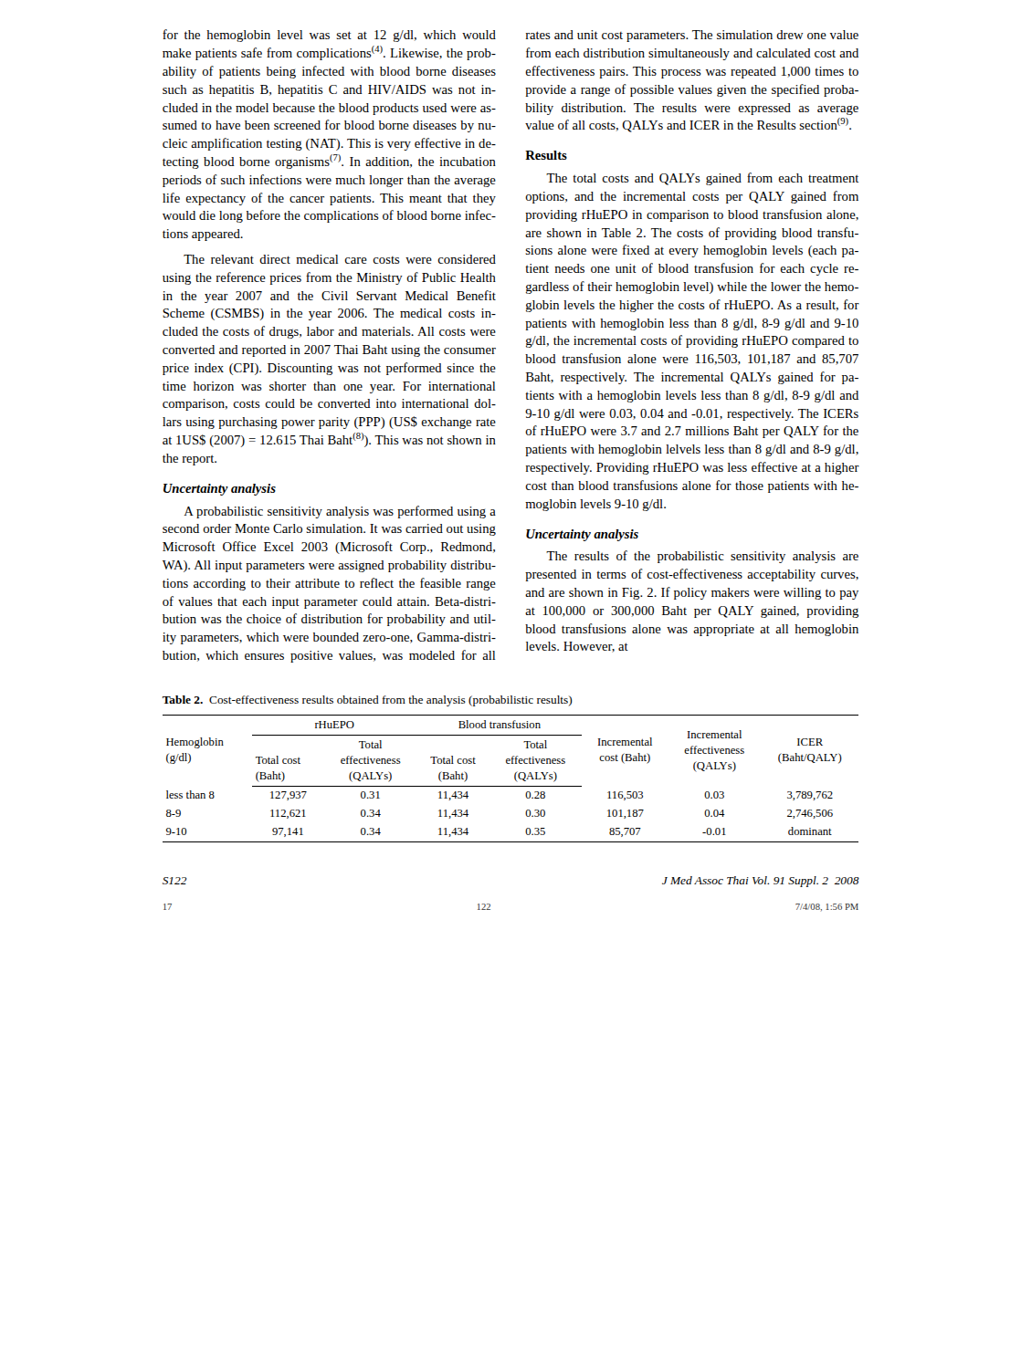for the hemoglobin level was set at 12 g/dl, which would make patients safe from complications(4). Likewise, the probability of patients being infected with blood borne diseases such as hepatitis B, hepatitis C and HIV/AIDS was not included in the model because the blood products used were assumed to have been screened for blood borne diseases by nucleic amplification testing (NAT). This is very effective in detecting blood borne organisms(7). In addition, the incubation periods of such infections were much longer than the average life expectancy of the cancer patients. This meant that they would die long before the complications of blood borne infections appeared.
The relevant direct medical care costs were considered using the reference prices from the Ministry of Public Health in the year 2007 and the Civil Servant Medical Benefit Scheme (CSMBS) in the year 2006. The medical costs included the costs of drugs, labor and materials. All costs were converted and reported in 2007 Thai Baht using the consumer price index (CPI). Discounting was not performed since the time horizon was shorter than one year. For international comparison, costs could be converted into international dollars using purchasing power parity (PPP) (US$ exchange rate at 1US$ (2007) = 12.615 Thai Baht(8)). This was not shown in the report.
Uncertainty analysis
A probabilistic sensitivity analysis was performed using a second order Monte Carlo simulation. It was carried out using Microsoft Office Excel 2003 (Microsoft Corp., Redmond, WA). All input parameters were assigned probability distributions according to their attribute to reflect the feasible range of values that each input parameter could attain. Beta-distribution was the choice of distribution for probability and utility parameters, which were bounded zero-one, Gamma-distribution, which ensures positive values, was modeled for all rates and unit cost parameters. The simulation drew one value from each distribution simultaneously and calculated cost and effectiveness pairs. This process was repeated 1,000 times to provide a range of possible values given the specified probability distribution. The results were expressed as average value of all costs, QALYs and ICER in the Results section(9).
Results
The total costs and QALYs gained from each treatment options, and the incremental costs per QALY gained from providing rHuEPO in comparison to blood transfusion alone, are shown in Table 2. The costs of providing blood transfusions alone were fixed at every hemoglobin levels (each patient needs one unit of blood transfusion for each cycle regardless of their hemoglobin level) while the lower the hemoglobin levels the higher the costs of rHuEPO. As a result, for patients with hemoglobin less than 8 g/dl, 8-9 g/dl and 9-10 g/dl, the incremental costs of providing rHuEPO compared to blood transfusion alone were 116,503, 101,187 and 85,707 Baht, respectively. The incremental QALYs gained for patients with a hemoglobin levels less than 8 g/dl, 8-9 g/dl and 9-10 g/dl were 0.03, 0.04 and -0.01, respectively. The ICERs of rHuEPO were 3.7 and 2.7 millions Baht per QALY for the patients with hemoglobin lelvels less than 8 g/dl and 8-9 g/dl, respectively. Providing rHuEPO was less effective at a higher cost than blood transfusions alone for those patients with hemoglobin levels 9-10 g/dl.
Uncertainty analysis
The results of the probabilistic sensitivity analysis are presented in terms of cost-effectiveness acceptability curves, and are shown in Fig. 2. If policy makers were willing to pay at 100,000 or 300,000 Baht per QALY gained, providing blood transfusions alone was appropriate at all hemoglobin levels. However, at
Table 2. Cost-effectiveness results obtained from the analysis (probabilistic results)
| Hemoglobin (g/dl) | rHuEPO | Blood transfusion | Incremental cost (Baht) | Incremental effectiveness (QALYs) | ICER (Baht/QALY) |
| --- | --- | --- | --- | --- | --- |
| Total cost (Baht) | Total effectiveness (QALYs) | Total cost (Baht) | Total effectiveness (QALYs) |
| less than 8 | 127,937 | 0.31 | 11,434 | 0.28 | 116,503 | 0.03 | 3,789,762 |
| 8-9 | 112,621 | 0.34 | 11,434 | 0.30 | 101,187 | 0.04 | 2,746,506 |
| 9-10 | 97,141 | 0.34 | 11,434 | 0.35 | 85,707 | -0.01 | dominant |
S122
J Med Assoc Thai Vol. 91 Suppl. 2 2008
17
122
7/4/08, 1:56 PM